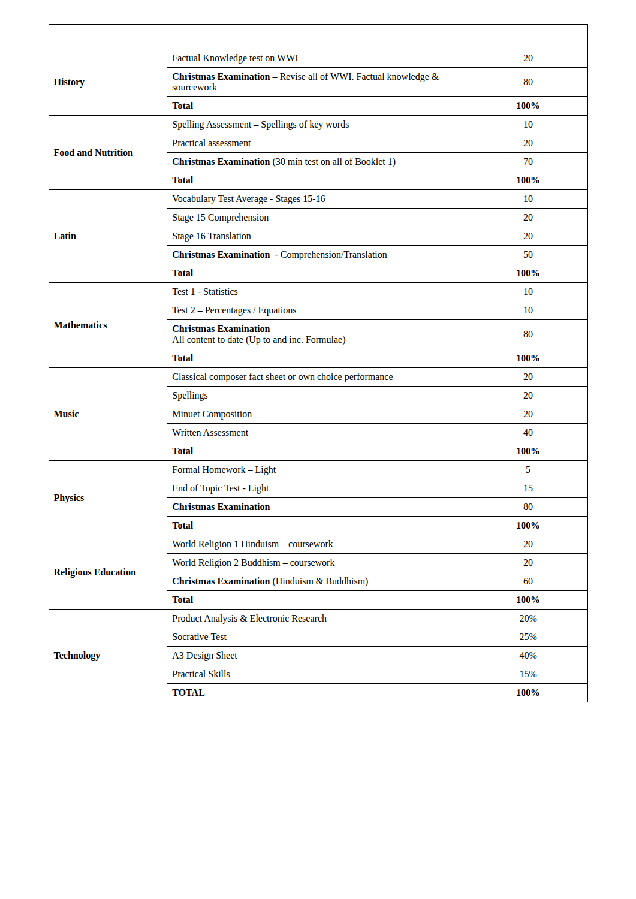| History | Factual Knowledge test on WWI | 20 |
| Christmas Examination – Revise all of WWI. Factual knowledge & sourcework | 80 |
| Total | 100% |
| Food and Nutrition | Spelling Assessment – Spellings of key words | 10 |
| Practical assessment | 20 |
| Christmas Examination (30 min test on all of Booklet 1) | 70 |
| Total | 100% |
| Latin | Vocabulary Test Average - Stages 15-16 | 10 |
| Stage 15 Comprehension | 20 |
| Stage 16 Translation | 20 |
| Christmas Examination - Comprehension/Translation | 50 |
| Total | 100% |
| Mathematics | Test 1 - Statistics | 10 |
| Test 2 – Percentages / Equations | 10 |
| Christmas Examination All content to date (Up to and inc. Formulae) | 80 |
| Total | 100% |
| Music | Classical composer fact sheet or own choice performance | 20 |
| Spellings | 20 |
| Minuet Composition | 20 |
| Written Assessment | 40 |
| Total | 100% |
| Physics | Formal Homework – Light | 5 |
| End of Topic Test - Light | 15 |
| Christmas Examination | 80 |
| Total | 100% |
| Religious Education | World Religion 1 Hinduism – coursework | 20 |
| World Religion 2 Buddhism – coursework | 20 |
| Christmas Examination (Hinduism & Buddhism) | 60 |
| Total | 100% |
| Technology | Product Analysis & Electronic Research | 20% |
| Socrative Test | 25% |
| A3 Design Sheet | 40% |
| Practical Skills | 15% |
| TOTAL | 100% |